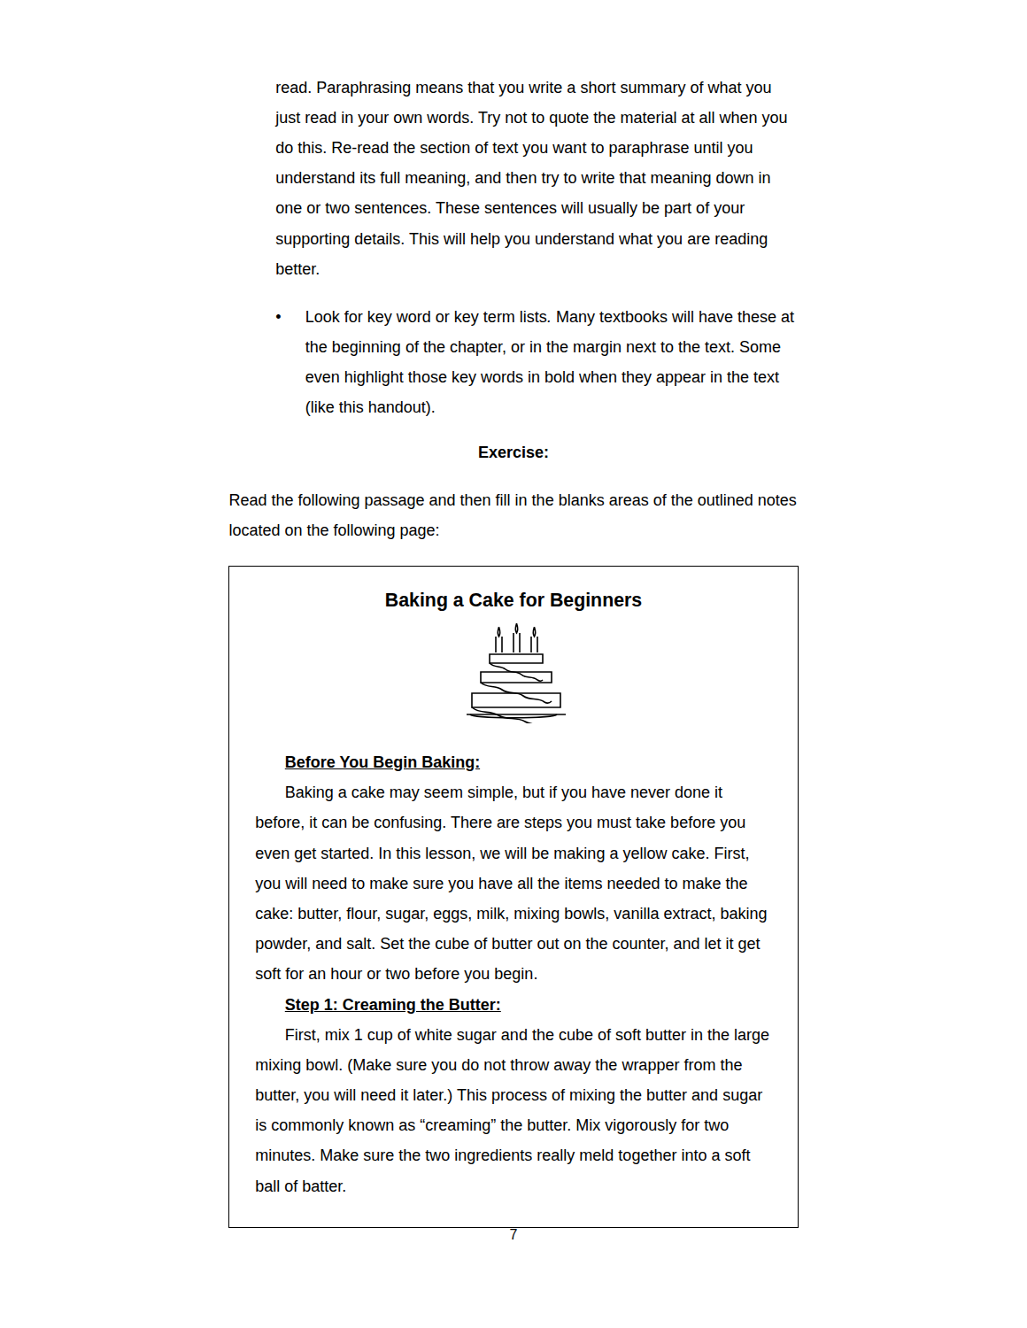read. Paraphrasing means that you write a short summary of what you just read in your own words. Try not to quote the material at all when you do this. Re-read the section of text you want to paraphrase until you understand its full meaning, and then try to write that meaning down in one or two sentences. These sentences will usually be part of your supporting details. This will help you understand what you are reading better.
Look for key word or key term lists. Many textbooks will have these at the beginning of the chapter, or in the margin next to the text. Some even highlight those key words in bold when they appear in the text (like this handout).
Exercise:
Read the following passage and then fill in the blanks areas of the outlined notes located on the following page:
Baking a Cake for Beginners
Before You Begin Baking:
Baking a cake may seem simple, but if you have never done it before, it can be confusing. There are steps you must take before you even get started. In this lesson, we will be making a yellow cake. First, you will need to make sure you have all the items needed to make the cake: butter, flour, sugar, eggs, milk, mixing bowls, vanilla extract, baking powder, and salt. Set the cube of butter out on the counter, and let it get soft for an hour or two before you begin.
Step 1: Creaming the Butter:
First, mix 1 cup of white sugar and the cube of soft butter in the large mixing bowl. (Make sure you do not throw away the wrapper from the butter, you will need it later.) This process of mixing the butter and sugar is commonly known as “creaming” the butter. Mix vigorously for two minutes. Make sure the two ingredients really meld together into a soft ball of batter.
7